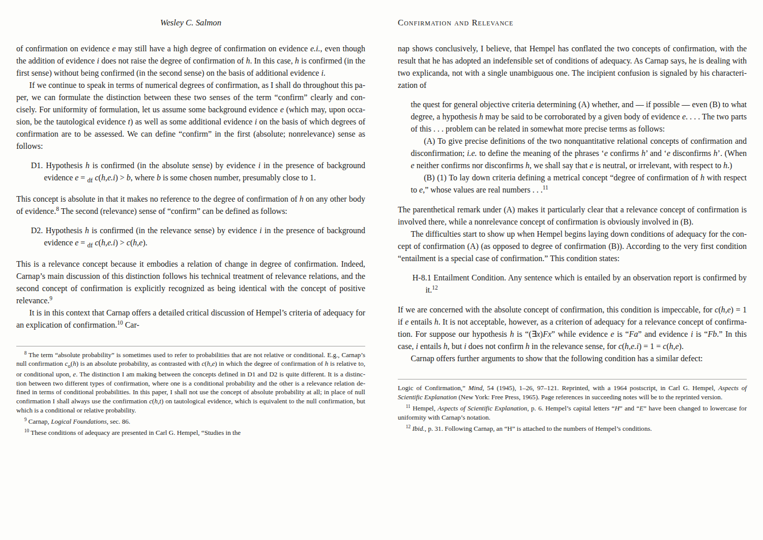Wesley C. Salmon
of confirmation on evidence e may still have a high degree of confirmation on evidence e.i., even though the addition of evidence i does not raise the degree of confirmation of h. In this case, h is confirmed (in the first sense) without being confirmed (in the second sense) on the basis of additional evidence i.
If we continue to speak in terms of numerical degrees of confirmation, as I shall do throughout this paper, we can formulate the distinction between these two senses of the term “confirm” clearly and concisely. For uniformity of formulation, let us assume some background evidence e (which may, upon occasion, be the tautological evidence t) as well as some additional evidence i on the basis of which degrees of confirmation are to be assessed. We can define “confirm” in the first (absolute; nonrelevance) sense as follows:
D1. Hypothesis h is confirmed (in the absolute sense) by evidence i in the presence of background evidence e = df c(h,e.i) > b, where b is some chosen number, presumably close to 1.
This concept is absolute in that it makes no reference to the degree of confirmation of h on any other body of evidence.8 The second (relevance) sense of “confirm” can be defined as follows:
D2. Hypothesis h is confirmed (in the relevance sense) by evidence i in the presence of background evidence e = df c(h,e.i) > c(h,e).
This is a relevance concept because it embodies a relation of change in degree of confirmation. Indeed, Carnap’s main discussion of this distinction follows his technical treatment of relevance relations, and the second concept of confirmation is explicitly recognized as being identical with the concept of positive relevance.9
It is in this context that Carnap offers a detailed critical discussion of Hempel’s criteria of adequacy for an explication of confirmation.10 Car-
8 The term “absolute probability” is sometimes used to refer to probabilities that are not relative or conditional. E.g., Carnap’s null confirmation co(h) is an absolute probability, as contrasted with c(h,e) in which the degree of confirmation of h is relative to, or conditional upon, e. The distinction I am making between the concepts defined in D1 and D2 is quite different. It is a distinction between two different types of confirmation, where one is a conditional probability and the other is a relevance relation defined in terms of conditional probabilities. In this paper, I shall not use the concept of absolute probability at all; in place of null confirmation I shall always use the confirmation c(h,t) on tautological evidence, which is equivalent to the null confirmation, but which is a conditional or relative probability.
9 Carnap, Logical Foundations, sec. 86.
10 These conditions of adequacy are presented in Carl G. Hempel, “Studies in the
Confirmation and Relevance
nap shows conclusively, I believe, that Hempel has conflated the two concepts of confirmation, with the result that he has adopted an indefensible set of conditions of adequacy. As Carnap says, he is dealing with two explicanda, not with a single unambiguous one. The incipient confusion is signaled by his characterization of
the quest for general objective criteria determining (A) whether, and — if possible — even (B) to what degree, a hypothesis h may be said to be corroborated by a given body of evidence e. . . . The two parts of this . . . problem can be related in somewhat more precise terms as follows:
(A) To give precise definitions of the two nonquantitative relational concepts of confirmation and disconfirmation; i.e. to define the meaning of the phrases ‘e confirms h’ and ‘e disconfirms h’. (When e neither confirms nor disconfirms h, we shall say that e is neutral, or irrelevant, with respect to h.)
(B) (1) To lay down criteria defining a metrical concept “degree of confirmation of h with respect to e,” whose values are real numbers . . .11
The parenthetical remark under (A) makes it particularly clear that a relevance concept of confirmation is involved there, while a nonrelevance concept of confirmation is obviously involved in (B).
The difficulties start to show up when Hempel begins laying down conditions of adequacy for the concept of confirmation (A) (as opposed to degree of confirmation (B)). According to the very first condition “entailment is a special case of confirmation.” This condition states:
H-8.1 Entailment Condition. Any sentence which is entailed by an observation report is confirmed by it.12
If we are concerned with the absolute concept of confirmation, this condition is impeccable, for c(h,e) = 1 if e entails h. It is not acceptable, however, as a criterion of adequacy for a relevance concept of confirmation. For suppose our hypothesis h is “(∃x)Fx” while evidence e is “Fa” and evidence i is “Fb.” In this case, i entails h, but i does not confirm h in the relevance sense, for c(h,e.i) = 1 = c(h,e).
Carnap offers further arguments to show that the following condition has a similar defect:
Logic of Confirmation,” Mind, 54 (1945), 1–26, 97–121. Reprinted, with a 1964 postscript, in Carl G. Hempel, Aspects of Scientific Explanation (New York: Free Press, 1965). Page references in succeeding notes will be to the reprinted version.
11 Hempel, Aspects of Scientific Explanation, p. 6. Hempel’s capital letters “H” and “E” have been changed to lowercase for uniformity with Carnap’s notation.
12 Ibid., p. 31. Following Carnap, an “H” is attached to the numbers of Hempel’s conditions.